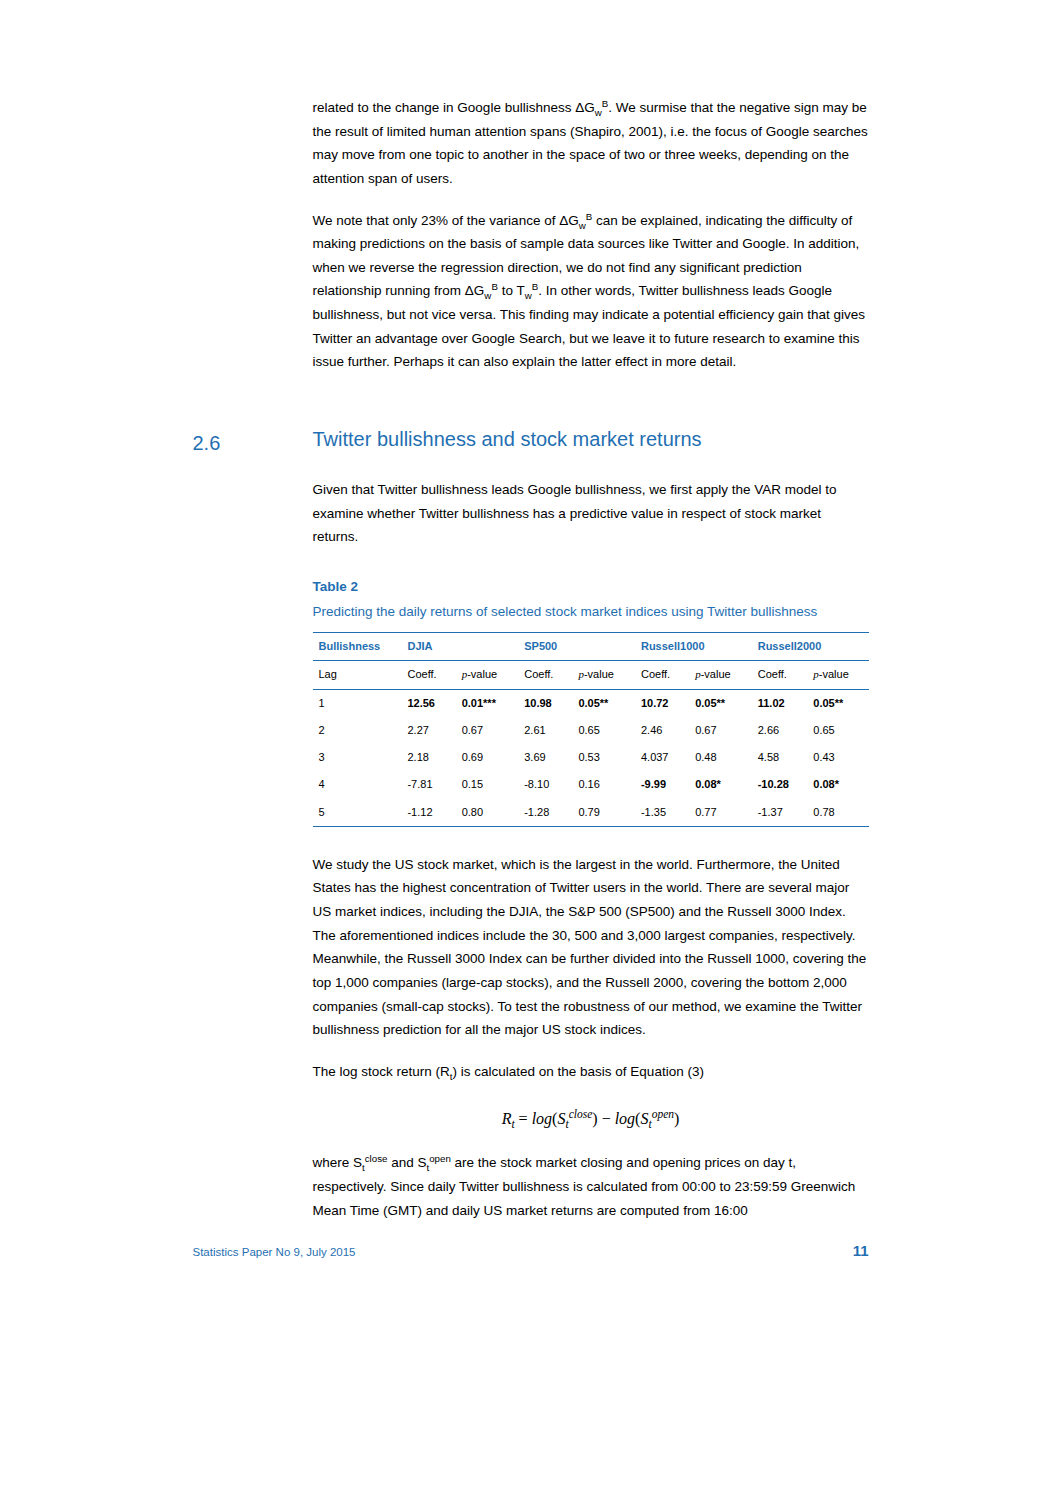related to the change in Google bullishness ΔGwB. We surmise that the negative sign may be the result of limited human attention spans (Shapiro, 2001), i.e. the focus of Google searches may move from one topic to another in the space of two or three weeks, depending on the attention span of users.
We note that only 23% of the variance of ΔGwB can be explained, indicating the difficulty of making predictions on the basis of sample data sources like Twitter and Google. In addition, when we reverse the regression direction, we do not find any significant prediction relationship running from ΔGwB to TwB. In other words, Twitter bullishness leads Google bullishness, but not vice versa. This finding may indicate a potential efficiency gain that gives Twitter an advantage over Google Search, but we leave it to future research to examine this issue further. Perhaps it can also explain the latter effect in more detail.
2.6
Twitter bullishness and stock market returns
Given that Twitter bullishness leads Google bullishness, we first apply the VAR model to examine whether Twitter bullishness has a predictive value in respect of stock market returns.
Table 2
Predicting the daily returns of selected stock market indices using Twitter bullishness
| Bullishness | DJIA | SP500 | Russell1000 | Russell2000 |
| --- | --- | --- | --- | --- |
| Lag | Coeff. | p -value | Coeff. | p -value | Coeff. | p -value | Coeff. | p -value |
| 1 | 12.56 | 0.01*** | 10.98 | 0.05** | 10.72 | 0.05** | 11.02 | 0.05** |
| 2 | 2.27 | 0.67 | 2.61 | 0.65 | 2.46 | 0.67 | 2.66 | 0.65 |
| 3 | 2.18 | 0.69 | 3.69 | 0.53 | 4.037 | 0.48 | 4.58 | 0.43 |
| 4 | -7.81 | 0.15 | -8.10 | 0.16 | -9.99 | 0.08* | -10.28 | 0.08* |
| 5 | -1.12 | 0.80 | -1.28 | 0.79 | -1.35 | 0.77 | -1.37 | 0.78 |
We study the US stock market, which is the largest in the world. Furthermore, the United States has the highest concentration of Twitter users in the world. There are several major US market indices, including the DJIA, the S&P 500 (SP500) and the Russell 3000 Index. The aforementioned indices include the 30, 500 and 3,000 largest companies, respectively. Meanwhile, the Russell 3000 Index can be further divided into the Russell 1000, covering the top 1,000 companies (large-cap stocks), and the Russell 2000, covering the bottom 2,000 companies (small-cap stocks). To test the robustness of our method, we examine the Twitter bullishness prediction for all the major US stock indices.
The log stock return (Rt) is calculated on the basis of Equation (3)
Rt = log(Stclose) − log(Stopen)
where Stclose and Stopen are the stock market closing and opening prices on day t, respectively. Since daily Twitter bullishness is calculated from 00:00 to 23:59:59 Greenwich Mean Time (GMT) and daily US market returns are computed from 16:00
Statistics Paper No 9, July 2015 11